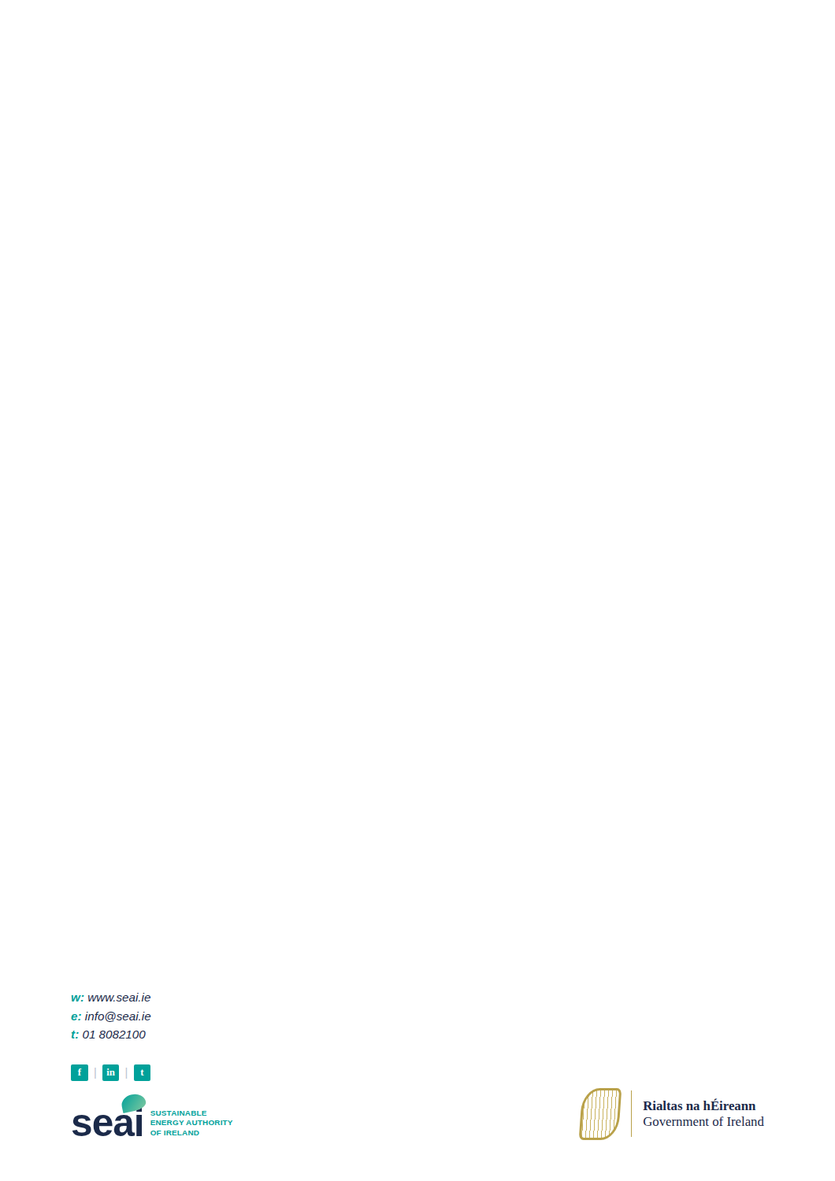w: www.seai.ie
e: info@seai.ie
t: 01 8082100
f | in | t
seai
Sustainable Energy Authority of Ireland
Rialtas na hÉireann Government of Ireland